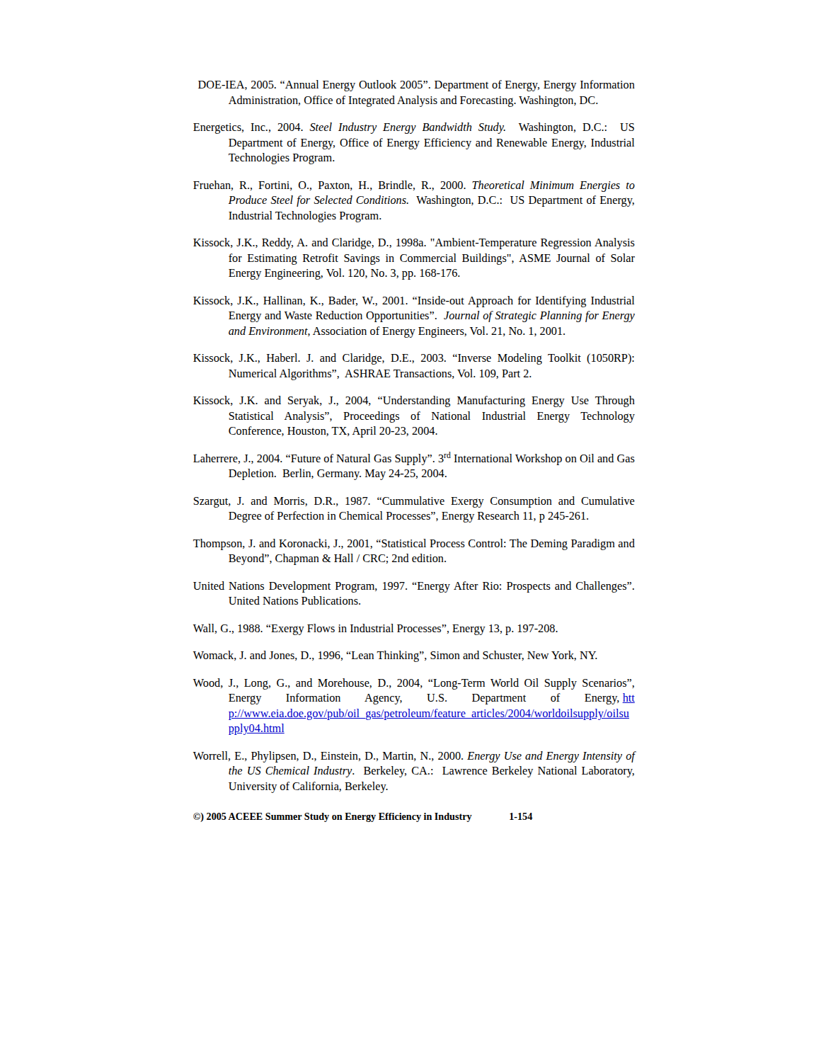DOE-IEA, 2005. “Annual Energy Outlook 2005”. Department of Energy, Energy Information Administration, Office of Integrated Analysis and Forecasting. Washington, DC.
Energetics, Inc., 2004. Steel Industry Energy Bandwidth Study. Washington, D.C.: US Department of Energy, Office of Energy Efficiency and Renewable Energy, Industrial Technologies Program.
Fruehan, R., Fortini, O., Paxton, H., Brindle, R., 2000. Theoretical Minimum Energies to Produce Steel for Selected Conditions. Washington, D.C.: US Department of Energy, Industrial Technologies Program.
Kissock, J.K., Reddy, A. and Claridge, D., 1998a. "Ambient-Temperature Regression Analysis for Estimating Retrofit Savings in Commercial Buildings", ASME Journal of Solar Energy Engineering, Vol. 120, No. 3, pp. 168-176.
Kissock, J.K., Hallinan, K., Bader, W., 2001. “Inside-out Approach for Identifying Industrial Energy and Waste Reduction Opportunities”. Journal of Strategic Planning for Energy and Environment, Association of Energy Engineers, Vol. 21, No. 1, 2001.
Kissock, J.K., Haberl. J. and Claridge, D.E., 2003. “Inverse Modeling Toolkit (1050RP): Numerical Algorithms”, ASHRAE Transactions, Vol. 109, Part 2.
Kissock, J.K. and Seryak, J., 2004, “Understanding Manufacturing Energy Use Through Statistical Analysis”, Proceedings of National Industrial Energy Technology Conference, Houston, TX, April 20-23, 2004.
Laherrere, J., 2004. “Future of Natural Gas Supply”. 3rd International Workshop on Oil and Gas Depletion. Berlin, Germany. May 24-25, 2004.
Szargut, J. and Morris, D.R., 1987. “Cummulative Exergy Consumption and Cumulative Degree of Perfection in Chemical Processes”, Energy Research 11, p 245-261.
Thompson, J. and Koronacki, J., 2001, “Statistical Process Control: The Deming Paradigm and Beyond”, Chapman & Hall / CRC; 2nd edition.
United Nations Development Program, 1997. “Energy After Rio: Prospects and Challenges”. United Nations Publications.
Wall, G., 1988. “Exergy Flows in Industrial Processes”, Energy 13, p. 197-208.
Womack, J. and Jones, D., 1996, “Lean Thinking”, Simon and Schuster, New York, NY.
Wood, J., Long, G., and Morehouse, D., 2004, “Long-Term World Oil Supply Scenarios”, Energy Information Agency, U.S. Department of Energy, http://www.eia.doe.gov/pub/oil_gas/petroleum/feature_articles/2004/worldoilsupply/oilsupply04.html
Worrell, E., Phylipsen, D., Einstein, D., Martin, N., 2000. Energy Use and Energy Intensity of the US Chemical Industry. Berkeley, CA.: Lawrence Berkeley National Laboratory, University of California, Berkeley.
©) 2005 ACEEE Summer Study on Energy Efficiency in Industry1-154